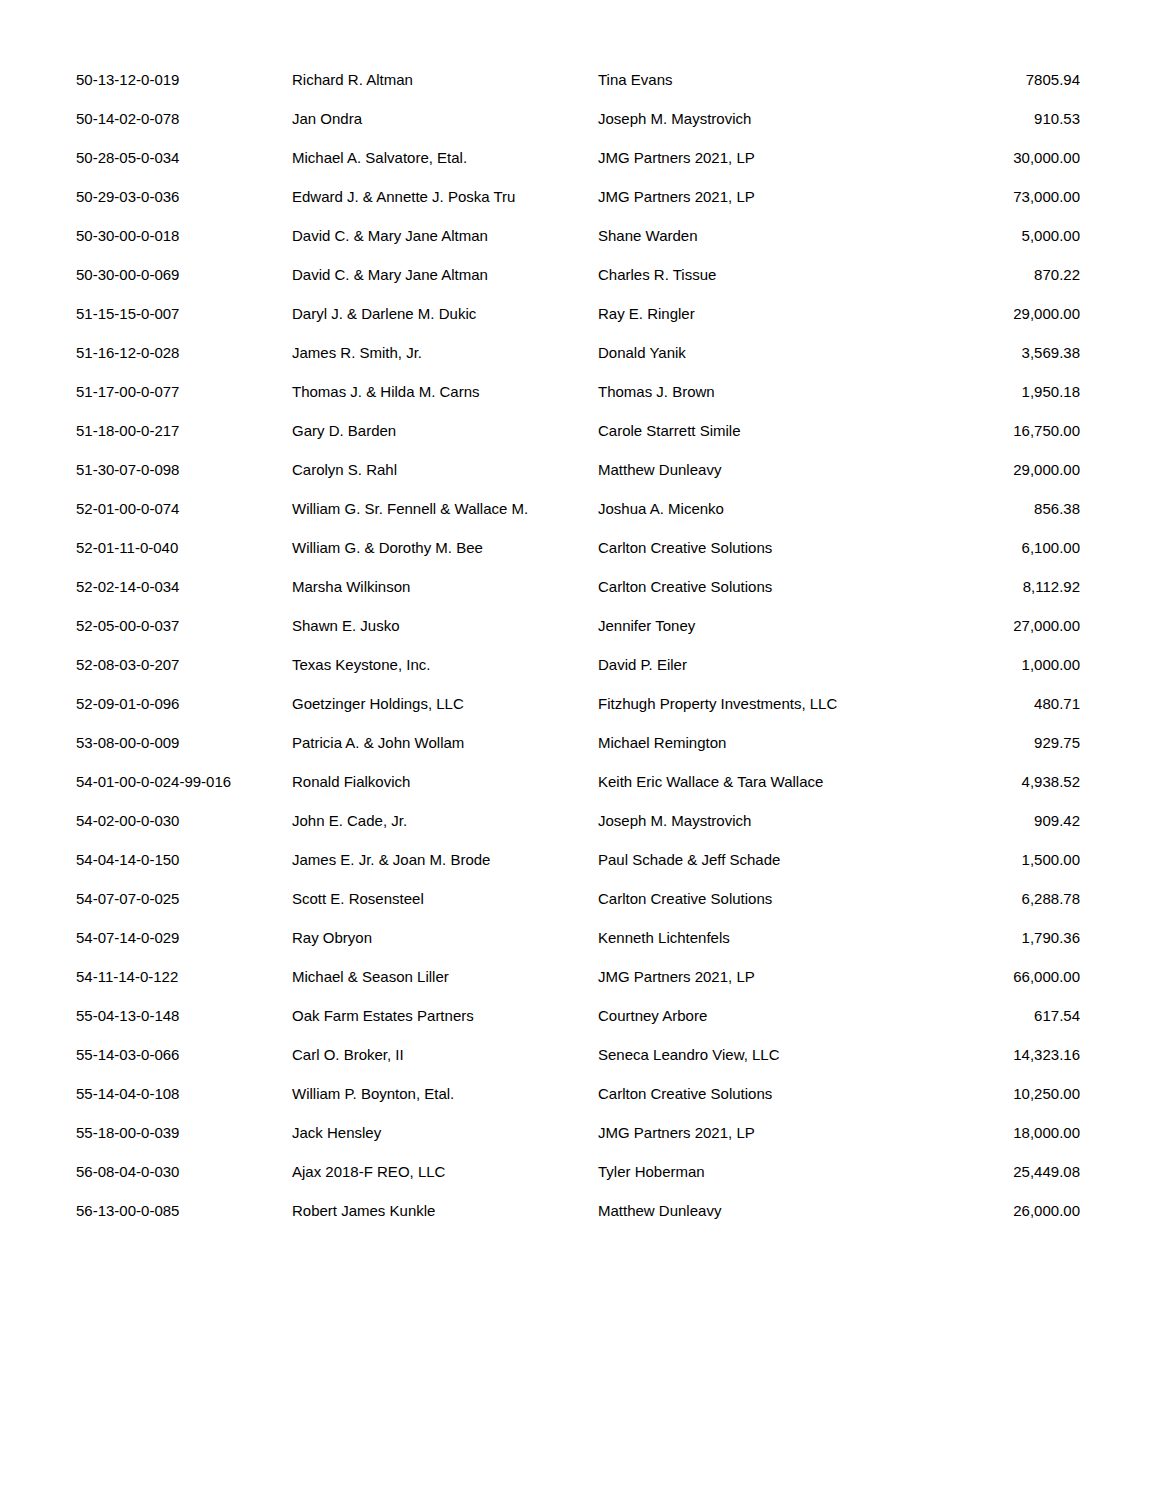| 50-13-12-0-019 | Richard R. Altman | Tina Evans | 7805.94 |
| 50-14-02-0-078 | Jan Ondra | Joseph M. Maystrovich | 910.53 |
| 50-28-05-0-034 | Michael A. Salvatore, Etal. | JMG Partners 2021, LP | 30,000.00 |
| 50-29-03-0-036 | Edward J. & Annette J. Poska Tru | JMG Partners 2021, LP | 73,000.00 |
| 50-30-00-0-018 | David C. & Mary Jane Altman | Shane Warden | 5,000.00 |
| 50-30-00-0-069 | David C. & Mary Jane Altman | Charles R. Tissue | 870.22 |
| 51-15-15-0-007 | Daryl J. & Darlene M. Dukic | Ray E. Ringler | 29,000.00 |
| 51-16-12-0-028 | James R. Smith, Jr. | Donald Yanik | 3,569.38 |
| 51-17-00-0-077 | Thomas J. & Hilda M. Carns | Thomas J. Brown | 1,950.18 |
| 51-18-00-0-217 | Gary D. Barden | Carole Starrett Simile | 16,750.00 |
| 51-30-07-0-098 | Carolyn S. Rahl | Matthew Dunleavy | 29,000.00 |
| 52-01-00-0-074 | William G. Sr. Fennell & Wallace M. | Joshua A. Micenko | 856.38 |
| 52-01-11-0-040 | William G. & Dorothy M. Bee | Carlton Creative Solutions | 6,100.00 |
| 52-02-14-0-034 | Marsha Wilkinson | Carlton Creative Solutions | 8,112.92 |
| 52-05-00-0-037 | Shawn E. Jusko | Jennifer Toney | 27,000.00 |
| 52-08-03-0-207 | Texas Keystone, Inc. | David P. Eiler | 1,000.00 |
| 52-09-01-0-096 | Goetzinger Holdings, LLC | Fitzhugh Property Investments, LLC | 480.71 |
| 53-08-00-0-009 | Patricia A. & John Wollam | Michael Remington | 929.75 |
| 54-01-00-0-024-99-016 | Ronald Fialkovich | Keith Eric Wallace & Tara Wallace | 4,938.52 |
| 54-02-00-0-030 | John E. Cade, Jr. | Joseph M. Maystrovich | 909.42 |
| 54-04-14-0-150 | James E. Jr. & Joan M. Brode | Paul Schade & Jeff Schade | 1,500.00 |
| 54-07-07-0-025 | Scott E. Rosensteel | Carlton Creative Solutions | 6,288.78 |
| 54-07-14-0-029 | Ray Obryon | Kenneth Lichtenfels | 1,790.36 |
| 54-11-14-0-122 | Michael & Season Liller | JMG Partners 2021, LP | 66,000.00 |
| 55-04-13-0-148 | Oak Farm Estates Partners | Courtney Arbore | 617.54 |
| 55-14-03-0-066 | Carl O. Broker, II | Seneca Leandro View, LLC | 14,323.16 |
| 55-14-04-0-108 | William P. Boynton, Etal. | Carlton Creative Solutions | 10,250.00 |
| 55-18-00-0-039 | Jack Hensley | JMG Partners 2021, LP | 18,000.00 |
| 56-08-04-0-030 | Ajax 2018-F REO, LLC | Tyler Hoberman | 25,449.08 |
| 56-13-00-0-085 | Robert James Kunkle | Matthew Dunleavy | 26,000.00 |